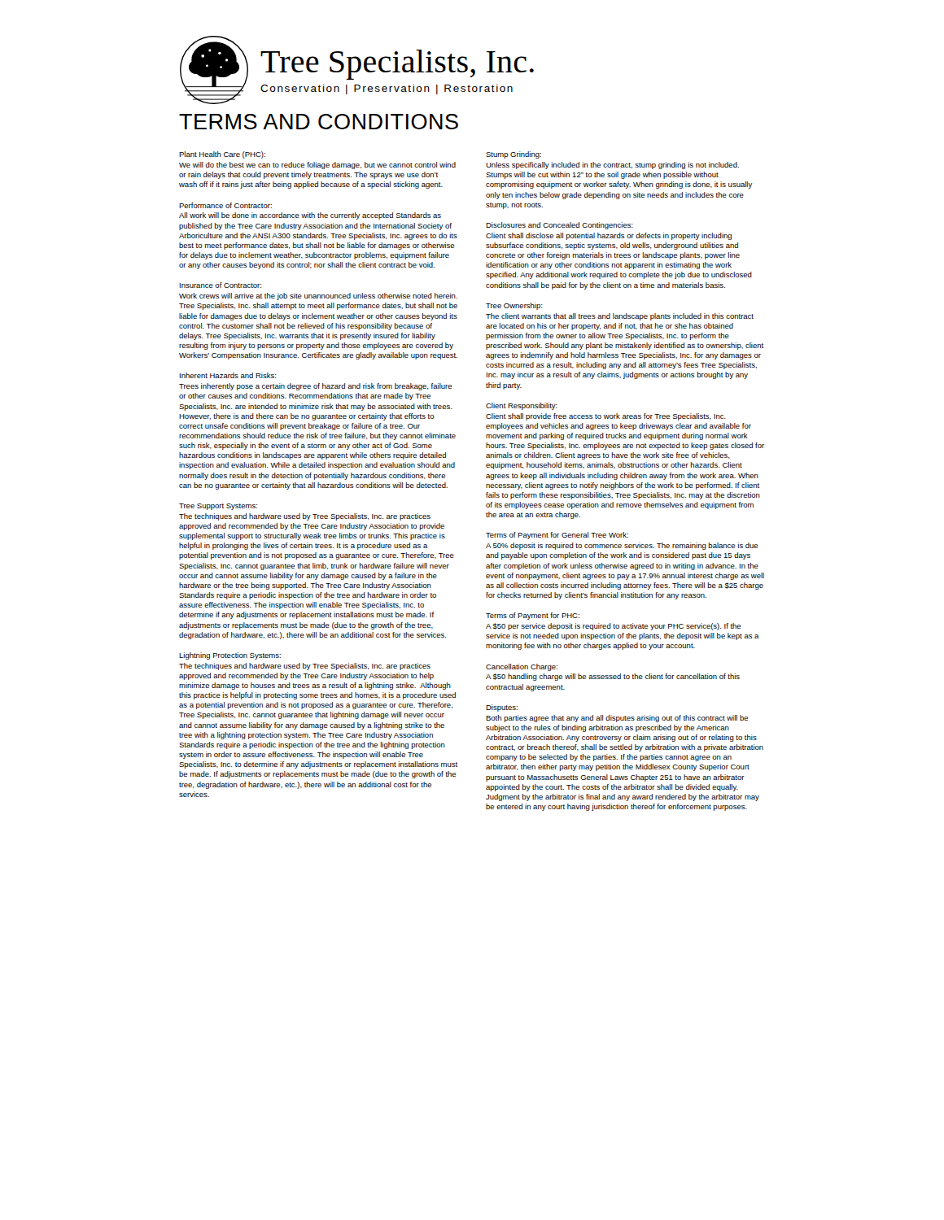Tree emblem
Tree Specialists, Inc.
Conservation | Preservation | Restoration
TERMS AND CONDITIONS
Plant Health Care (PHC):
We will do the best we can to reduce foliage damage, but we cannot control wind or rain delays that could prevent timely treatments. The sprays we use don’t wash off if it rains just after being applied because of a special sticking agent.
Performance of Contractor:
All work will be done in accordance with the currently accepted Standards as published by the Tree Care Industry Association and the International Society of Arboriculture and the ANSI A300 standards. Tree Specialists, Inc. agrees to do its best to meet performance dates, but shall not be liable for damages or otherwise for delays due to inclement weather, subcontractor problems, equipment failure or any other causes beyond its control; nor shall the client contract be void.
Insurance of Contractor:
Work crews will arrive at the job site unannounced unless otherwise noted herein. Tree Specialists, Inc. shall attempt to meet all performance dates, but shall not be liable for damages due to delays or inclement weather or other causes beyond its control. The customer shall not be relieved of his responsibility because of delays. Tree Specialists, Inc. warrants that it is presently insured for liability resulting from injury to persons or property and those employees are covered by Workers' Compensation Insurance. Certificates are gladly available upon request.
Inherent Hazards and Risks:
Trees inherently pose a certain degree of hazard and risk from breakage, failure or other causes and conditions. Recommendations that are made by Tree Specialists, Inc. are intended to minimize risk that may be associated with trees. However, there is and there can be no guarantee or certainty that efforts to correct unsafe conditions will prevent breakage or failure of a tree. Our recommendations should reduce the risk of tree failure, but they cannot eliminate such risk, especially in the event of a storm or any other act of God. Some hazardous conditions in landscapes are apparent while others require detailed inspection and evaluation. While a detailed inspection and evaluation should and normally does result in the detection of potentially hazardous conditions, there can be no guarantee or certainty that all hazardous conditions will be detected.
Tree Support Systems:
The techniques and hardware used by Tree Specialists, Inc. are practices approved and recommended by the Tree Care Industry Association to provide supplemental support to structurally weak tree limbs or trunks. This practice is helpful in prolonging the lives of certain trees. It is a procedure used as a potential prevention and is not proposed as a guarantee or cure. Therefore, Tree Specialists, Inc. cannot guarantee that limb, trunk or hardware failure will never occur and cannot assume liability for any damage caused by a failure in the hardware or the tree being supported. The Tree Care Industry Association Standards require a periodic inspection of the tree and hardware in order to assure effectiveness. The inspection will enable Tree Specialists, Inc. to determine if any adjustments or replacement installations must be made. If adjustments or replacements must be made (due to the growth of the tree, degradation of hardware, etc.), there will be an additional cost for the services.
Lightning Protection Systems:
The techniques and hardware used by Tree Specialists, Inc. are practices approved and recommended by the Tree Care Industry Association to help minimize damage to houses and trees as a result of a lightning strike. Although this practice is helpful in protecting some trees and homes, it is a procedure used as a potential prevention and is not proposed as a guarantee or cure. Therefore, Tree Specialists, Inc. cannot guarantee that lightning damage will never occur and cannot assume liability for any damage caused by a lightning strike to the tree with a lightning protection system. The Tree Care Industry Association Standards require a periodic inspection of the tree and the lightning protection system in order to assure effectiveness. The inspection will enable Tree Specialists, Inc. to determine if any adjustments or replacement installations must be made. If adjustments or replacements must be made (due to the growth of the tree, degradation of hardware, etc.), there will be an additional cost for the services.
Stump Grinding:
Unless specifically included in the contract, stump grinding is not included. Stumps will be cut within 12” to the soil grade when possible without compromising equipment or worker safety. When grinding is done, it is usually only ten inches below grade depending on site needs and includes the core stump, not roots.
Disclosures and Concealed Contingencies:
Client shall disclose all potential hazards or defects in property including subsurface conditions, septic systems, old wells, underground utilities and concrete or other foreign materials in trees or landscape plants, power line identification or any other conditions not apparent in estimating the work specified. Any additional work required to complete the job due to undisclosed conditions shall be paid for by the client on a time and materials basis.
Tree Ownership:
The client warrants that all trees and landscape plants included in this contract are located on his or her property, and if not, that he or she has obtained permission from the owner to allow Tree Specialists, Inc. to perform the prescribed work. Should any plant be mistakenly identified as to ownership, client agrees to indemnify and hold harmless Tree Specialists, Inc. for any damages or costs incurred as a result, including any and all attorney’s fees Tree Specialists, Inc. may incur as a result of any claims, judgments or actions brought by any third party.
Client Responsibility:
Client shall provide free access to work areas for Tree Specialists, Inc. employees and vehicles and agrees to keep driveways clear and available for movement and parking of required trucks and equipment during normal work hours. Tree Specialists, Inc. employees are not expected to keep gates closed for animals or children. Client agrees to have the work site free of vehicles, equipment, household items, animals, obstructions or other hazards. Client agrees to keep all individuals including children away from the work area. When necessary, client agrees to notify neighbors of the work to be performed. If client fails to perform these responsibilities, Tree Specialists, Inc. may at the discretion of its employees cease operation and remove themselves and equipment from the area at an extra charge.
Terms of Payment for General Tree Work:
A 50% deposit is required to commence services. The remaining balance is due and payable upon completion of the work and is considered past due 15 days after completion of work unless otherwise agreed to in writing in advance. In the event of nonpayment, client agrees to pay a 17.9% annual interest charge as well as all collection costs incurred including attorney fees. There will be a $25 charge for checks returned by client's financial institution for any reason.
Terms of Payment for PHC:
A $50 per service deposit is required to activate your PHC service(s). If the service is not needed upon inspection of the plants, the deposit will be kept as a monitoring fee with no other charges applied to your account.
Cancellation Charge:
A $50 handling charge will be assessed to the client for cancellation of this contractual agreement.
Disputes:
Both parties agree that any and all disputes arising out of this contract will be subject to the rules of binding arbitration as prescribed by the American Arbitration Association. Any controversy or claim arising out of or relating to this contract, or breach thereof, shall be settled by arbitration with a private arbitration company to be selected by the parties. If the parties cannot agree on an arbitrator, then either party may petition the Middlesex County Superior Court pursuant to Massachusetts General Laws Chapter 251 to have an arbitrator appointed by the court. The costs of the arbitrator shall be divided equally. Judgment by the arbitrator is final and any award rendered by the arbitrator may be entered in any court having jurisdiction thereof for enforcement purposes.